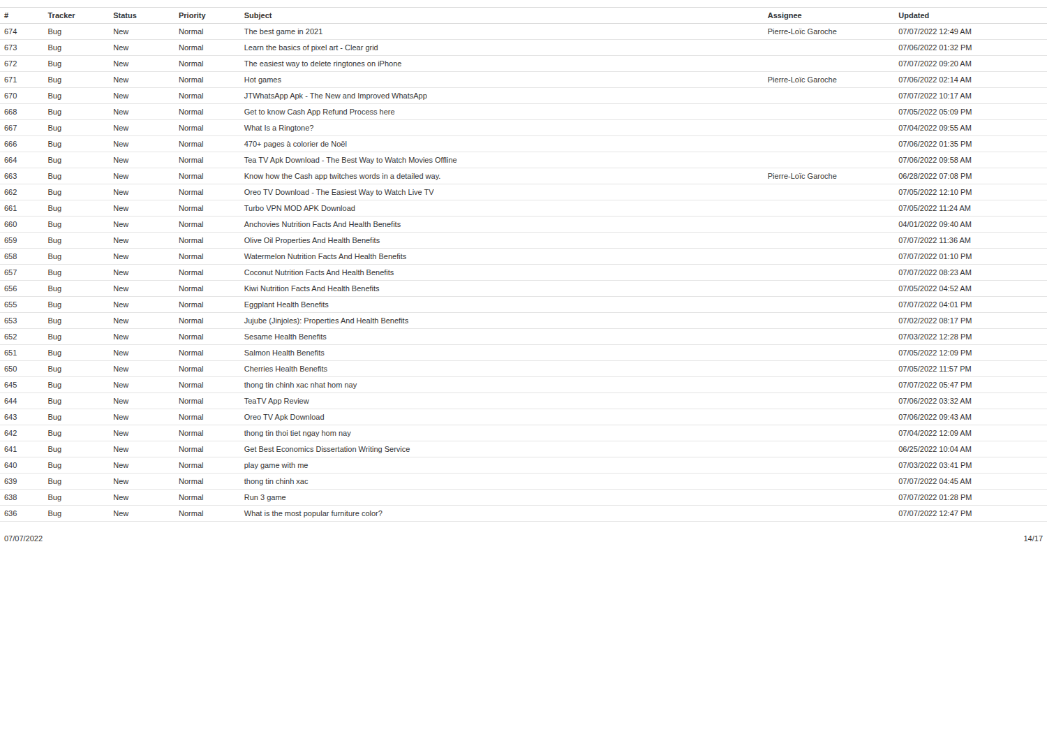| # | Tracker | Status | Priority | Subject | Assignee | Updated |
| --- | --- | --- | --- | --- | --- | --- |
| 674 | Bug | New | Normal | The best game in 2021 | Pierre-Loïc Garoche | 07/07/2022 12:49 AM |
| 673 | Bug | New | Normal | Learn the basics of pixel art - Clear grid | | 07/06/2022 01:32 PM |
| 672 | Bug | New | Normal | The easiest way to delete ringtones on iPhone | | 07/07/2022 09:20 AM |
| 671 | Bug | New | Normal | Hot games | Pierre-Loïc Garoche | 07/06/2022 02:14 AM |
| 670 | Bug | New | Normal | JTWhatsApp Apk - The New and Improved WhatsApp | | 07/07/2022 10:17 AM |
| 668 | Bug | New | Normal | Get to know Cash App Refund Process here | | 07/05/2022 05:09 PM |
| 667 | Bug | New | Normal | What Is a Ringtone? | | 07/04/2022 09:55 AM |
| 666 | Bug | New | Normal | 470+ pages à colorier de Noël | | 07/06/2022 01:35 PM |
| 664 | Bug | New | Normal | Tea TV Apk Download - The Best Way to Watch Movies Offline | | 07/06/2022 09:58 AM |
| 663 | Bug | New | Normal | Know how the Cash app twitches words in a detailed way. | Pierre-Loïc Garoche | 06/28/2022 07:08 PM |
| 662 | Bug | New | Normal | Oreo TV Download - The Easiest Way to Watch Live TV | | 07/05/2022 12:10 PM |
| 661 | Bug | New | Normal | Turbo VPN MOD APK Download | | 07/05/2022 11:24 AM |
| 660 | Bug | New | Normal | Anchovies Nutrition Facts And Health Benefits | | 04/01/2022 09:40 AM |
| 659 | Bug | New | Normal | Olive Oil Properties And Health Benefits | | 07/07/2022 11:36 AM |
| 658 | Bug | New | Normal | Watermelon Nutrition Facts And Health Benefits | | 07/07/2022 01:10 PM |
| 657 | Bug | New | Normal | Coconut Nutrition Facts And Health Benefits | | 07/07/2022 08:23 AM |
| 656 | Bug | New | Normal | Kiwi Nutrition Facts And Health Benefits | | 07/05/2022 04:52 AM |
| 655 | Bug | New | Normal | Eggplant Health Benefits | | 07/07/2022 04:01 PM |
| 653 | Bug | New | Normal | Jujube (Jinjoles): Properties And Health Benefits | | 07/02/2022 08:17 PM |
| 652 | Bug | New | Normal | Sesame Health Benefits | | 07/03/2022 12:28 PM |
| 651 | Bug | New | Normal | Salmon Health Benefits | | 07/05/2022 12:09 PM |
| 650 | Bug | New | Normal | Cherries Health Benefits | | 07/05/2022 11:57 PM |
| 645 | Bug | New | Normal | thong tin chinh xac nhat hom nay | | 07/07/2022 05:47 PM |
| 644 | Bug | New | Normal | TeaTV App Review | | 07/06/2022 03:32 AM |
| 643 | Bug | New | Normal | Oreo TV Apk Download | | 07/06/2022 09:43 AM |
| 642 | Bug | New | Normal | thong tin thoi tiet ngay hom nay | | 07/04/2022 12:09 AM |
| 641 | Bug | New | Normal | Get Best Economics Dissertation Writing Service | | 06/25/2022 10:04 AM |
| 640 | Bug | New | Normal | play game with me | | 07/03/2022 03:41 PM |
| 639 | Bug | New | Normal | thong tin chinh xac | | 07/07/2022 04:45 AM |
| 638 | Bug | New | Normal | Run 3 game | | 07/07/2022 01:28 PM |
| 636 | Bug | New | Normal | What is the most popular furniture color? | | 07/07/2022 12:47 PM |
07/07/2022 14/17